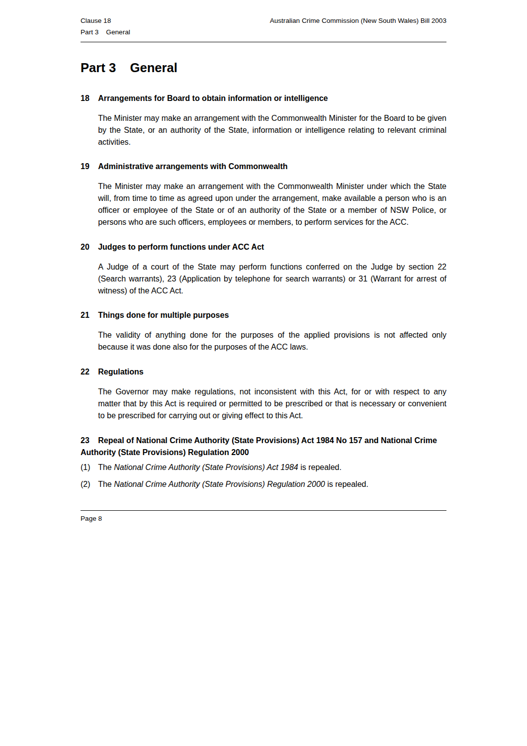Clause 18 Australian Crime Commission (New South Wales) Bill 2003
Part 3 General
Part 3 General
18 Arrangements for Board to obtain information or intelligence
The Minister may make an arrangement with the Commonwealth Minister for the Board to be given by the State, or an authority of the State, information or intelligence relating to relevant criminal activities.
19 Administrative arrangements with Commonwealth
The Minister may make an arrangement with the Commonwealth Minister under which the State will, from time to time as agreed upon under the arrangement, make available a person who is an officer or employee of the State or of an authority of the State or a member of NSW Police, or persons who are such officers, employees or members, to perform services for the ACC.
20 Judges to perform functions under ACC Act
A Judge of a court of the State may perform functions conferred on the Judge by section 22 (Search warrants), 23 (Application by telephone for search warrants) or 31 (Warrant for arrest of witness) of the ACC Act.
21 Things done for multiple purposes
The validity of anything done for the purposes of the applied provisions is not affected only because it was done also for the purposes of the ACC laws.
22 Regulations
The Governor may make regulations, not inconsistent with this Act, for or with respect to any matter that by this Act is required or permitted to be prescribed or that is necessary or convenient to be prescribed for carrying out or giving effect to this Act.
23 Repeal of National Crime Authority (State Provisions) Act 1984 No 157 and National Crime Authority (State Provisions) Regulation 2000
The National Crime Authority (State Provisions) Act 1984 is repealed.
The National Crime Authority (State Provisions) Regulation 2000 is repealed.
Page 8